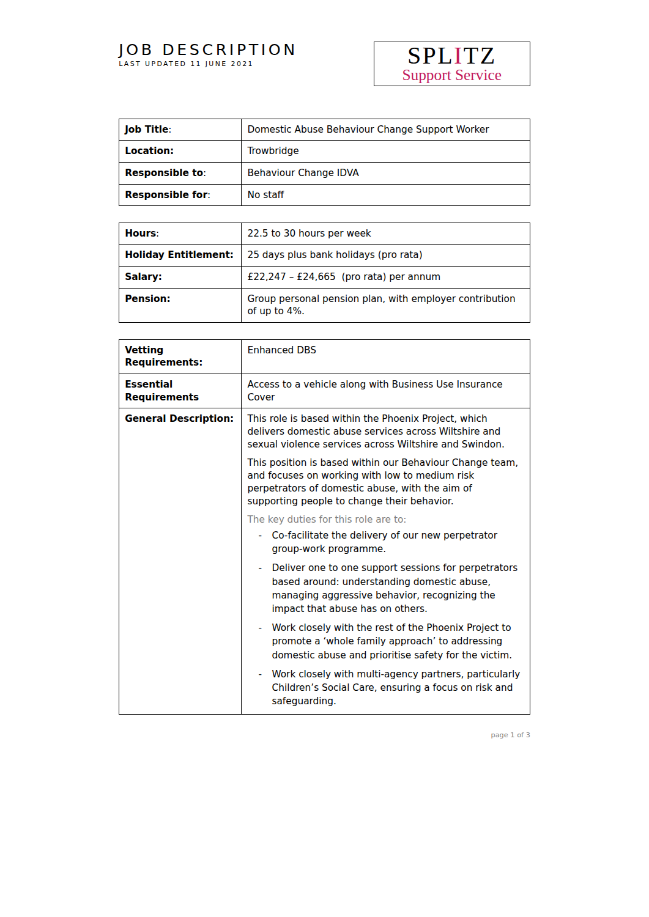JOB DESCRIPTION
LAST UPDATED 11 JUNE 2021
SPLITZ
Support Service
| Job Title : | Domestic Abuse Behaviour Change Support Worker |
| Location: | Trowbridge |
| Responsible to : | Behaviour Change IDVA |
| Responsible for : | No staff |
| Hours : | 22.5 to 30 hours per week |
| Holiday Entitlement: | 25 days plus bank holidays (pro rata) |
| Salary: | £22,247 – £24,665 (pro rata) per annum |
| Pension: | Group personal pension plan, with employer contribution of up to 4%. |
| Vetting Requirements: | Enhanced DBS |
| Essential Requirements | Access to a vehicle along with Business Use Insurance Cover |
| General Description: | This role is based within the Phoenix Project, which delivers domestic abuse services across Wiltshire and sexual violence services across Wiltshire and Swindon. This position is based within our Behaviour Change team, and focuses on working with low to medium risk perpetrators of domestic abuse, with the aim of supporting people to change their behavior. The key duties for this role are to: Co-facilitate the delivery of our new perpetrator group-work programme. Deliver one to one support sessions for perpetrators based around: understanding domestic abuse, managing aggressive behavior, recognizing the impact that abuse has on others. Work closely with the rest of the Phoenix Project to promote a ‘whole family approach’ to addressing domestic abuse and prioritise safety for the victim. Work closely with multi-agency partners, particularly Children’s Social Care, ensuring a focus on risk and safeguarding. |
page 1 of 3